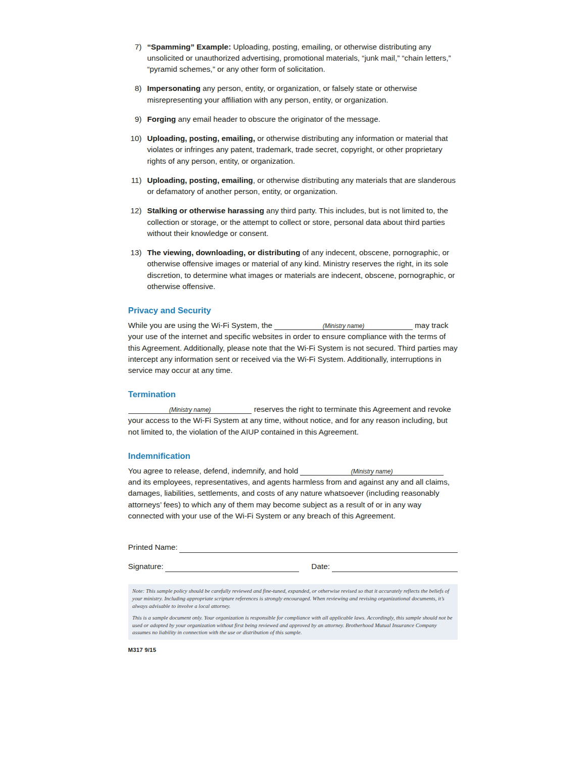7)“Spamming” Example: Uploading, posting, emailing, or otherwise distributing any unsolicited or unauthorized advertising, promotional materials, “junk mail,” “chain letters,” “pyramid schemes,” or any other form of solicitation.
8) Impersonating any person, entity, or organization, or falsely state or otherwise misrepresenting your affiliation with any person, entity, or organization.
9) Forging any email header to obscure the originator of the message.
10) Uploading, posting, emailing, or otherwise distributing any information or material that violates or infringes any patent, trademark, trade secret, copyright, or other proprietary rights of any person, entity, or organization.
11) Uploading, posting, emailing, or otherwise distributing any materials that are slanderous or defamatory of another person, entity, or organization.
12) Stalking or otherwise harassing any third party. This includes, but is not limited to, the collection or storage, or the attempt to collect or store, personal data about third parties without their knowledge or consent.
13) The viewing, downloading, or distributing of any indecent, obscene, pornographic, or otherwise offensive images or material of any kind. Ministry reserves the right, in its sole discretion, to determine what images or materials are indecent, obscene, pornographic, or otherwise offensive.
Privacy and Security
While you are using the Wi-Fi System, the (Ministry name) may track your use of the internet and specific websites in order to ensure compliance with the terms of this Agreement. Additionally, please note that the Wi-Fi System is not secured. Third parties may intercept any information sent or received via the Wi-Fi System. Additionally, interruptions in service may occur at any time.
Termination
(Ministry name) reserves the right to terminate this Agreement and revoke your access to the Wi-Fi System at any time, without notice, and for any reason including, but not limited to, the violation of the AIUP contained in this Agreement.
Indemnification
You agree to release, defend, indemnify, and hold (Ministry name) and its employees, representatives, and agents harmless from and against any and all claims, damages, liabilities, settlements, and costs of any nature whatsoever (including reasonably attorneys’ fees) to which any of them may become subject as a result of or in any way connected with your use of the Wi-Fi System or any breach of this Agreement.
Printed Name:
Signature: Date:
Note: This sample policy should be carefully reviewed and fine-tuned, expanded, or otherwise revised so that it accurately reflects the beliefs of your ministry. Including appropriate scripture references is strongly encouraged. When reviewing and revising organizational documents, it’s always advisable to involve a local attorney.
This is a sample document only. Your organization is responsible for compliance with all applicable laws. Accordingly, this sample should not be used or adopted by your organization without first being reviewed and approved by an attorney. Brotherhood Mutual Insurance Company assumes no liability in connection with the use or distribution of this sample.
M317 9/15